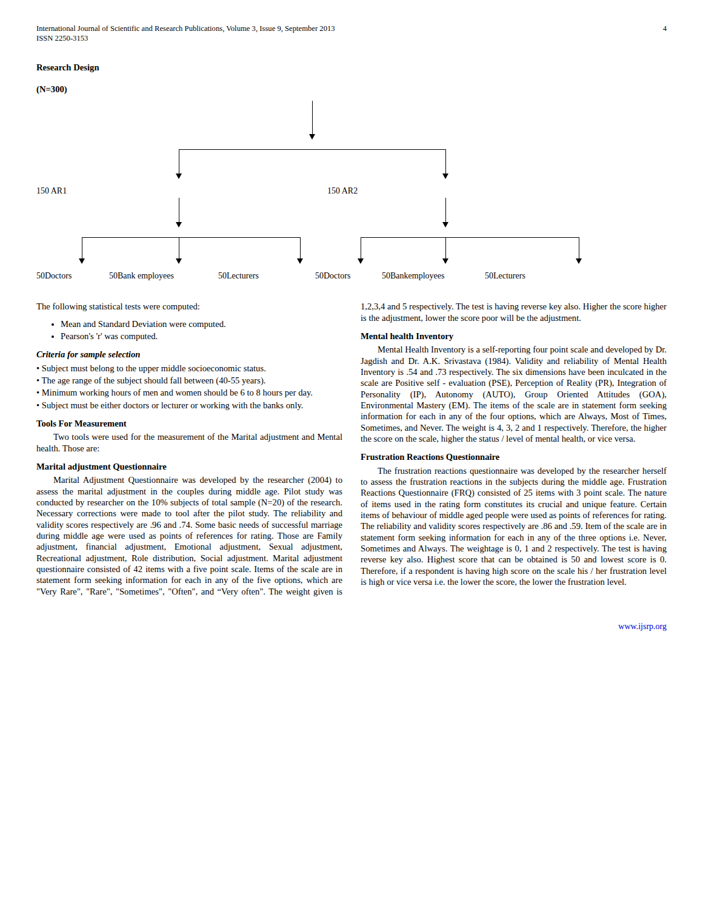International Journal of Scientific and Research Publications, Volume 3, Issue 9, September 2013
ISSN 2250-3153 4
Research Design
(N=300)
150 AR1
150 AR2
50Doctors
50Bank employees
50Lecturers
50Doctors
50Bankemployees
50Lecturers
The following statistical tests were computed:
Mean and Standard Deviation were computed.
Pearson's 'r' was computed.
Criteria for sample selection
• Subject must belong to the upper middle socioeconomic status.
• The age range of the subject should fall between (40-55 years).
• Minimum working hours of men and women should be 6 to 8 hours per day.
• Subject must be either doctors or lecturer or working with the banks only.
Tools For Measurement
Two tools were used for the measurement of the Marital adjustment and Mental health. Those are:
Marital adjustment Questionnaire
Marital Adjustment Questionnaire was developed by the researcher (2004) to assess the marital adjustment in the couples during middle age. Pilot study was conducted by researcher on the 10% subjects of total sample (N=20) of the research. Necessary corrections were made to tool after the pilot study. The reliability and validity scores respectively are .96 and .74. Some basic needs of successful marriage during middle age were used as points of references for rating. Those are Family adjustment, financial adjustment, Emotional adjustment, Sexual adjustment, Recreational adjustment, Role distribution, Social adjustment. Marital adjustment questionnaire consisted of 42 items with a five point scale. Items of the scale are in statement form seeking information for each in any of the five options, which are "Very Rare", "Rare", "Sometimes", "Often", and “Very often". The weight given is 1,2,3,4 and 5 respectively. The test is having reverse key also. Higher the score higher is the adjustment, lower the score poor will be the adjustment.
Mental health Inventory
Mental Health Inventory is a self-reporting four point scale and developed by Dr. Jagdish and Dr. A.K. Srivastava (1984). Validity and reliability of Mental Health Inventory is .54 and .73 respectively. The six dimensions have been inculcated in the scale are Positive self - evaluation (PSE), Perception of Reality (PR), Integration of Personality (IP), Autonomy (AUTO), Group Oriented Attitudes (GOA), Environmental Mastery (EM). The items of the scale are in statement form seeking information for each in any of the four options, which are Always, Most of Times, Sometimes, and Never. The weight is 4, 3, 2 and 1 respectively. Therefore, the higher the score on the scale, higher the status / level of mental health, or vice versa.
Frustration Reactions Questionnaire
The frustration reactions questionnaire was developed by the researcher herself to assess the frustration reactions in the subjects during the middle age. Frustration Reactions Questionnaire (FRQ) consisted of 25 items with 3 point scale. The nature of items used in the rating form constitutes its crucial and unique feature. Certain items of behaviour of middle aged people were used as points of references for rating. The reliability and validity scores respectively are .86 and .59. Item of the scale are in statement form seeking information for each in any of the three options i.e. Never, Sometimes and Always. The weightage is 0, 1 and 2 respectively. The test is having reverse key also. Highest score that can be obtained is 50 and lowest score is 0. Therefore, if a respondent is having high score on the scale his / her frustration level is high or vice versa i.e. the lower the score, the lower the frustration level.
www.ijsrp.org